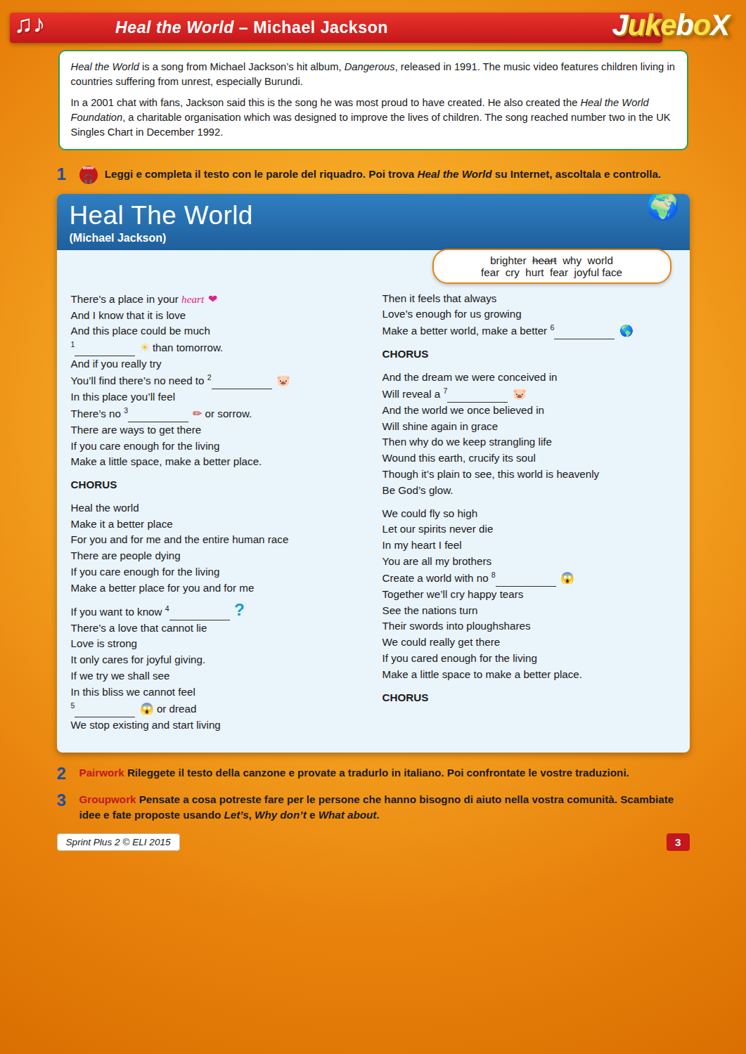♫♪
Heal the World – Michael Jackson
JukeboX
Heal the World is a song from Michael Jackson’s hit album, Dangerous, released in 1991. The music video features children living in countries suffering from unrest, especially Burundi.
In a 2001 chat with fans, Jackson said this is the song he was most proud to have created. He also created the Heal the World Foundation, a charitable organisation which was designed to improve the lives of children. The song reached number two in the UK Singles Chart in December 1992.
1
www🎧 Leggi e completa il testo con le parole del riquadro. Poi trova Heal the World su Internet, ascoltala e controlla.
Heal The World
(Michael Jackson)
🌍
brighter heart why world
fear cry hurt fear joyful face
There’s a place in your heart ❤
And I know that it is love
And this place could be much
1 ☀ than tomorrow.
And if you really try
You’ll find there’s no need to 2 🐷
In this place you’ll feel
There’s no 3 ✏ or sorrow.
There are ways to get there
If you care enough for the living
Make a little space, make a better place.
CHORUS
Heal the world
Make it a better place
For you and for me and the entire human race
There are people dying
If you care enough for the living
Make a better place for you and for me
If you want to know 4 ?
There’s a love that cannot lie
Love is strong
It only cares for joyful giving.
If we try we shall see
In this bliss we cannot feel
5 😱 or dread
We stop existing and start living
Then it feels that always
Love’s enough for us growing
Make a better world, make a better 6 🌎
CHORUS
And the dream we were conceived in
Will reveal a 7 🐷
And the world we once believed in
Will shine again in grace
Then why do we keep strangling life
Wound this earth, crucify its soul
Though it’s plain to see, this world is heavenly
Be God’s glow.
We could fly so high
Let our spirits never die
In my heart I feel
You are all my brothers
Create a world with no 8 😱
Together we’ll cry happy tears
See the nations turn
Their swords into ploughshares
We could really get there
If you cared enough for the living
Make a little space to make a better place.
CHORUS
2
Pairwork Rileggete il testo della canzone e provate a tradurlo in italiano. Poi confrontate le vostre traduzioni.
3
Groupwork Pensate a cosa potreste fare per le persone che hanno bisogno di aiuto nella vostra comunità. Scambiate idee e fate proposte usando Let’s, Why don’t e What about.
Sprint Plus 2 © ELI 2015
3